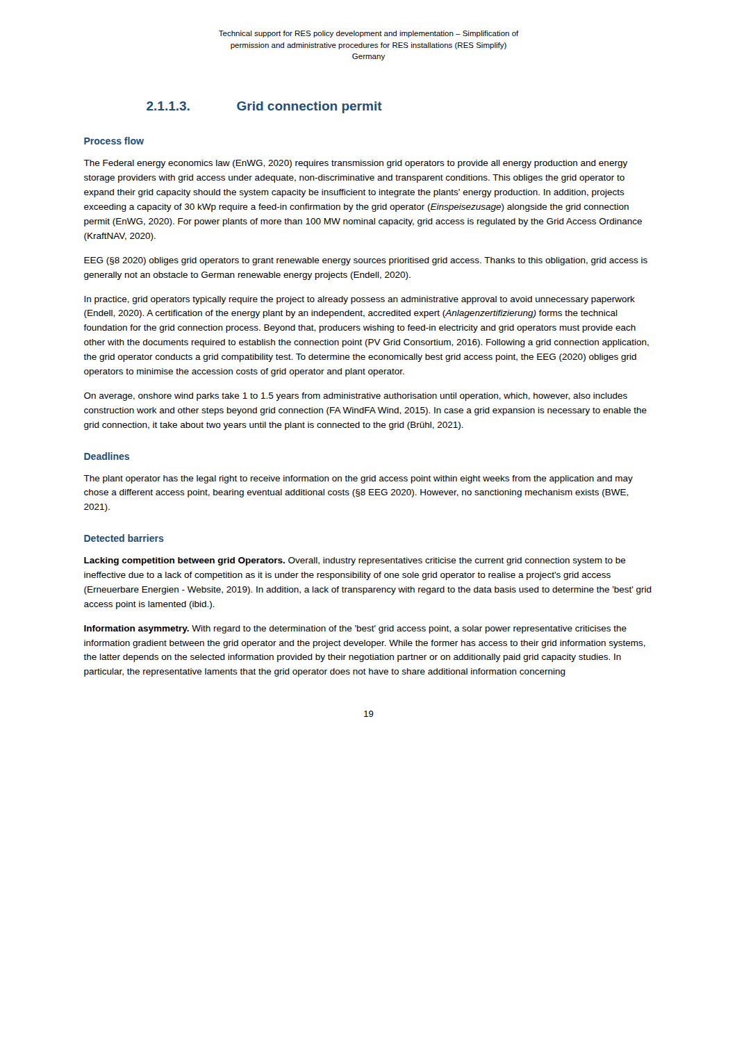Technical support for RES policy development and implementation – Simplification of
permission and administrative procedures for RES installations (RES Simplify)
Germany
2.1.1.3. Grid connection permit
Process flow
The Federal energy economics law (EnWG, 2020) requires transmission grid operators to provide all energy production and energy storage providers with grid access under adequate, non-discriminative and transparent conditions. This obliges the grid operator to expand their grid capacity should the system capacity be insufficient to integrate the plants' energy production. In addition, projects exceeding a capacity of 30 kWp require a feed-in confirmation by the grid operator (Einspeisezusage) alongside the grid connection permit (EnWG, 2020). For power plants of more than 100 MW nominal capacity, grid access is regulated by the Grid Access Ordinance (KraftNAV, 2020).
EEG (§8 2020) obliges grid operators to grant renewable energy sources prioritised grid access. Thanks to this obligation, grid access is generally not an obstacle to German renewable energy projects (Endell, 2020).
In practice, grid operators typically require the project to already possess an administrative approval to avoid unnecessary paperwork (Endell, 2020). A certification of the energy plant by an independent, accredited expert (Anlagenzertifizierung) forms the technical foundation for the grid connection process. Beyond that, producers wishing to feed-in electricity and grid operators must provide each other with the documents required to establish the connection point (PV Grid Consortium, 2016). Following a grid connection application, the grid operator conducts a grid compatibility test. To determine the economically best grid access point, the EEG (2020) obliges grid operators to minimise the accession costs of grid operator and plant operator.
On average, onshore wind parks take 1 to 1.5 years from administrative authorisation until operation, which, however, also includes construction work and other steps beyond grid connection (FA WindFA Wind, 2015). In case a grid expansion is necessary to enable the grid connection, it take about two years until the plant is connected to the grid (Brühl, 2021).
Deadlines
The plant operator has the legal right to receive information on the grid access point within eight weeks from the application and may chose a different access point, bearing eventual additional costs (§8 EEG 2020). However, no sanctioning mechanism exists (BWE, 2021).
Detected barriers
Lacking competition between grid Operators. Overall, industry representatives criticise the current grid connection system to be ineffective due to a lack of competition as it is under the responsibility of one sole grid operator to realise a project's grid access (Erneuerbare Energien - Website, 2019). In addition, a lack of transparency with regard to the data basis used to determine the 'best' grid access point is lamented (ibid.).
Information asymmetry. With regard to the determination of the 'best' grid access point, a solar power representative criticises the information gradient between the grid operator and the project developer. While the former has access to their grid information systems, the latter depends on the selected information provided by their negotiation partner or on additionally paid grid capacity studies. In particular, the representative laments that the grid operator does not have to share additional information concerning
19